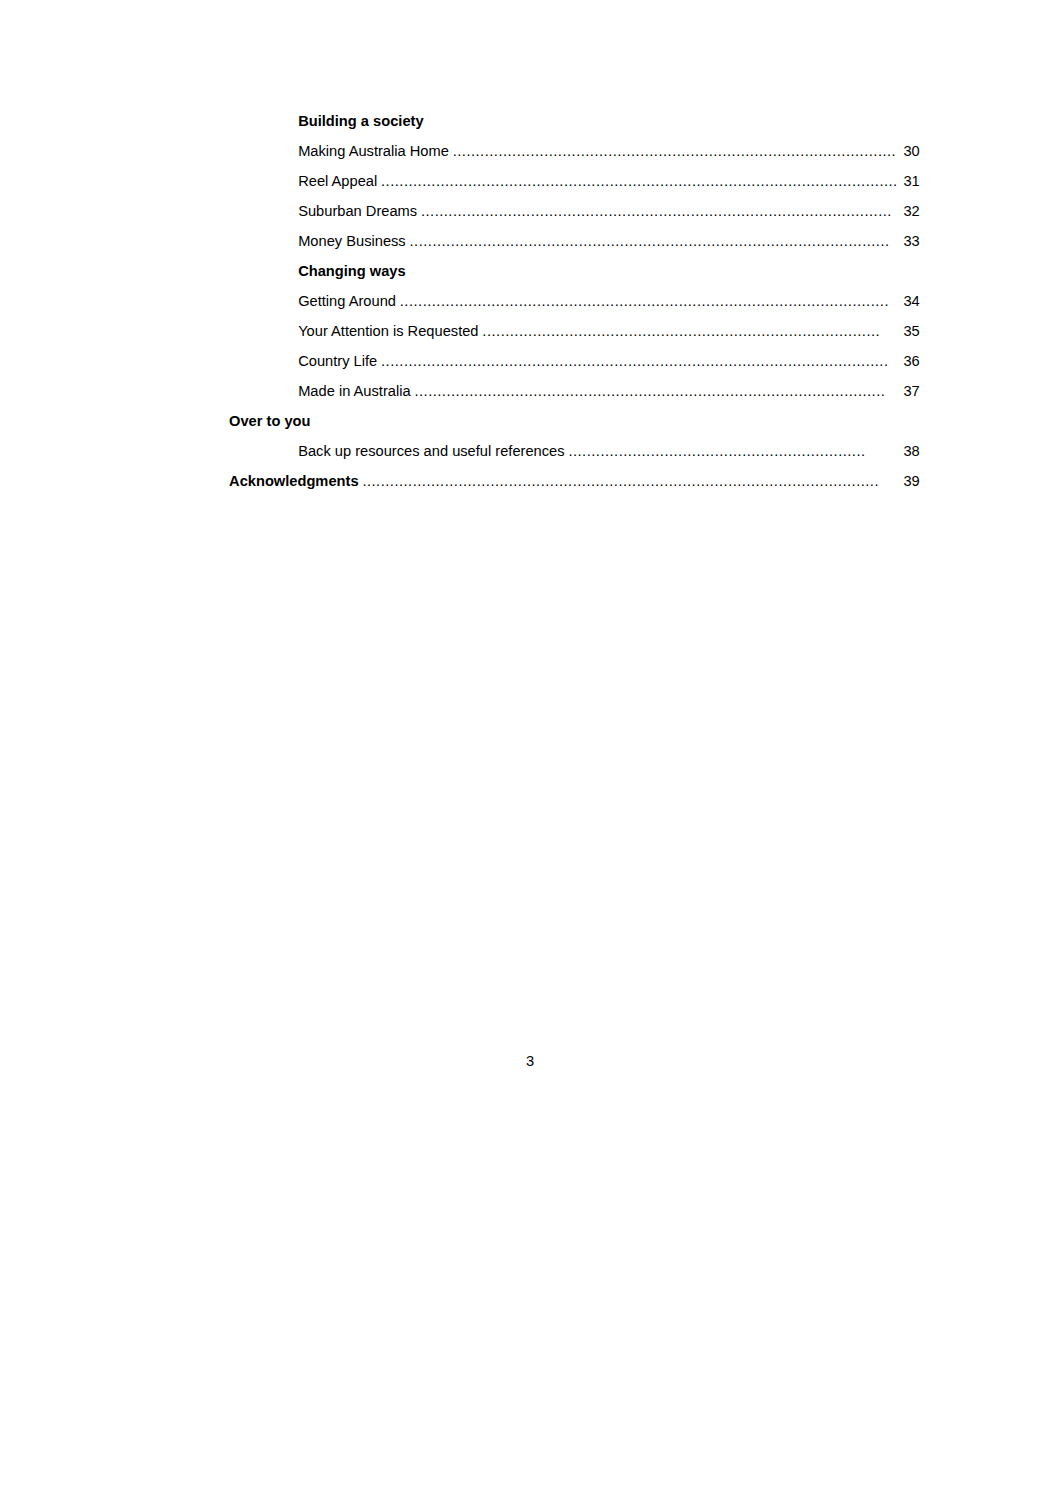| Building a society | |
| Making Australia Home ................................................................................................. | 30 |
| Reel Appeal ................................................................................................................. | 31 |
| Suburban Dreams ....................................................................................................... | 32 |
| Money Business ......................................................................................................... | 33 |
| Changing ways | |
| Getting Around ........................................................................................................... | 34 |
| Your Attention is Requested ....................................................................................... | 35 |
| Country Life ............................................................................................................... | 36 |
| Made in Australia ....................................................................................................... | 37 |
| Over to you | |
| Back up resources and useful references ................................................................. | 38 |
| Acknowledgments ................................................................................................................. | 39 |
3